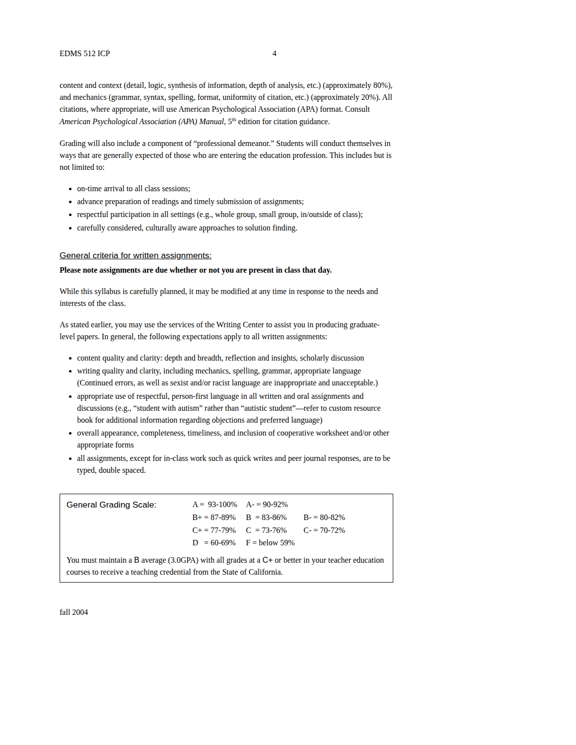EDMS 512 ICP 4
content and context (detail, logic, synthesis of information, depth of analysis, etc.) (approximately 80%), and mechanics (grammar, syntax, spelling, format, uniformity of citation, etc.) (approximately 20%). All citations, where appropriate, will use American Psychological Association (APA) format. Consult American Psychological Association (APA) Manual, 5th edition for citation guidance.
Grading will also include a component of “professional demeanor.” Students will conduct themselves in ways that are generally expected of those who are entering the education profession. This includes but is not limited to:
on-time arrival to all class sessions;
advance preparation of readings and timely submission of assignments;
respectful participation in all settings (e.g., whole group, small group, in/outside of class);
carefully considered, culturally aware approaches to solution finding.
General criteria for written assignments:
Please note assignments are due whether or not you are present in class that day.
While this syllabus is carefully planned, it may be modified at any time in response to the needs and interests of the class.
As stated earlier, you may use the services of the Writing Center to assist you in producing graduate-level papers. In general, the following expectations apply to all written assignments:
content quality and clarity: depth and breadth, reflection and insights, scholarly discussion
writing quality and clarity, including mechanics, spelling, grammar, appropriate language (Continued errors, as well as sexist and/or racist language are inappropriate and unacceptable.)
appropriate use of respectful, person-first language in all written and oral assignments and discussions (e.g., “student with autism” rather than “autistic student”—refer to custom resource book for additional information regarding objections and preferred language)
overall appearance, completeness, timeliness, and inclusion of cooperative worksheet and/or other appropriate forms
all assignments, except for in-class work such as quick writes and peer journal responses, are to be typed, double spaced.
General Grading Scale:
| A = 93-100% | A- = 90-92% | |
| B+ = 87-89% | B = 83-86% | B- = 80-82% |
| C+ = 77-79% | C = 73-76% | C- = 70-72% |
| D = 60-69% | F = below 59% | |
You must maintain a B average (3.0GPA) with all grades at a C+ or better in your teacher education courses to receive a teaching credential from the State of California.
fall 2004